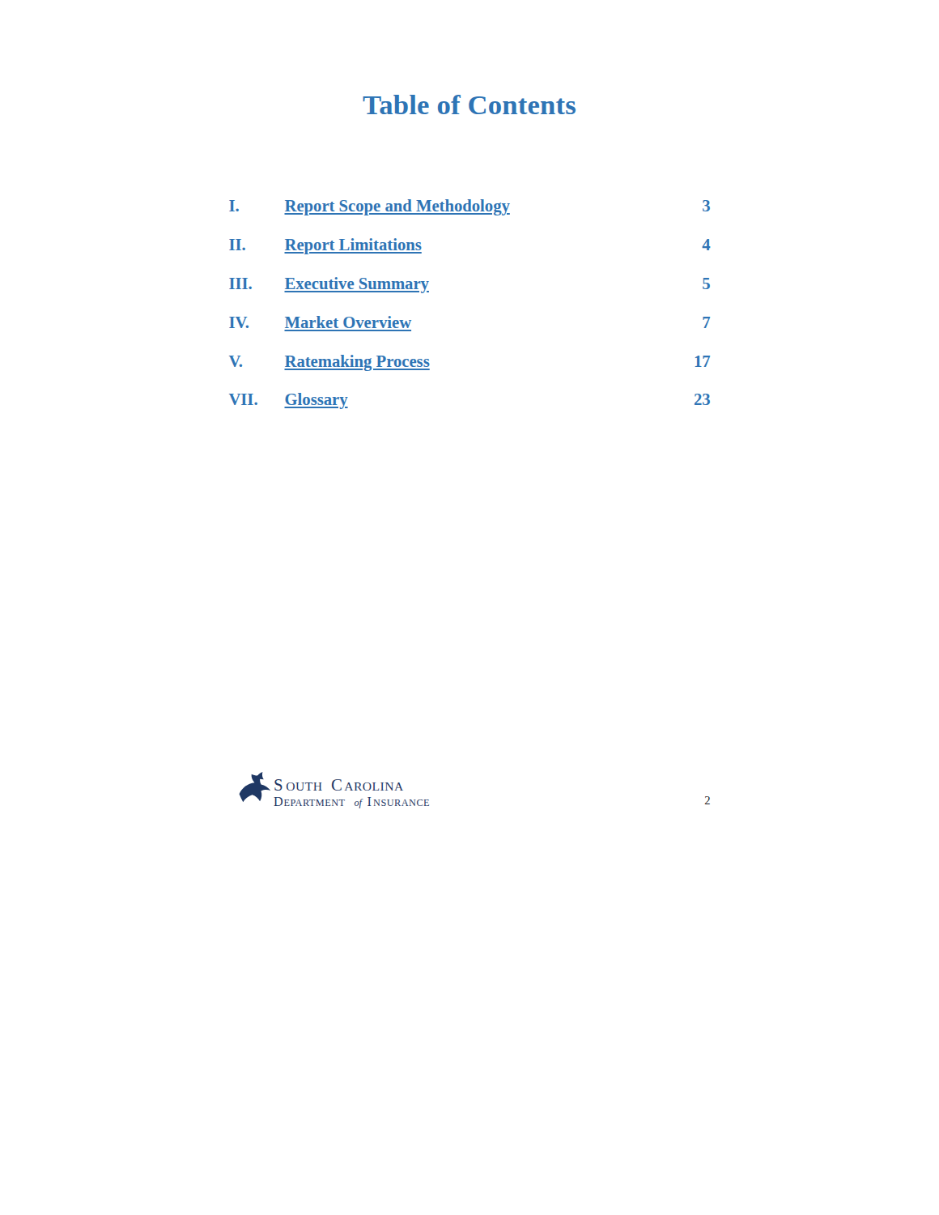Table of Contents
| I. | Report Scope and Methodology | 3 |
| II. | Report Limitations | 4 |
| III. | Executive Summary | 5 |
| IV. | Market Overview | 7 |
| V. | Ratemaking Process | 17 |
| VII. | Glossary | 23 |
S OUTH C AROLINA D EPARTMENT of I NSURANCE
2